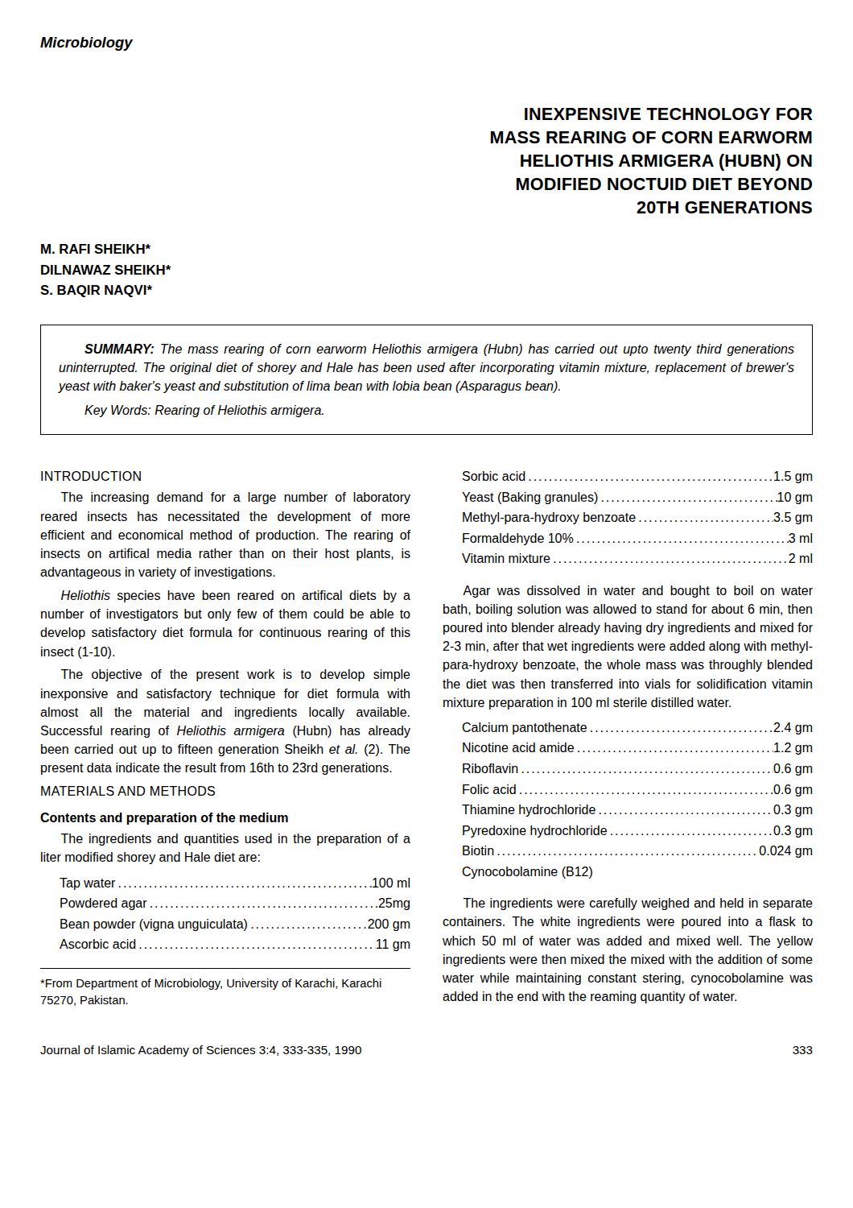Microbiology
Inexpensive Technology for
Mass Rearing of Corn Earworm
Heliothis Armigera (Hubn) on
Modified Noctuid Diet Beyond
20th Generations
M. RAFI SHEIKH*
DILNAWAZ SHEIKH*
S. BAQIR NAQVI*
SUMMARY: The mass rearing of corn earworm Heliothis armigera (Hubn) has carried out upto twenty third generations uninterrupted. The original diet of shorey and Hale has been used after incorporating vitamin mixture, replacement of brewer's yeast with baker's yeast and substitution of lima bean with lobia bean (Asparagus bean).
Key Words: Rearing of Heliothis armigera.
Introduction
The increasing demand for a large number of laboratory reared insects has necessitated the development of more efficient and economical method of production. The rearing of insects on artifical media rather than on their host plants, is advantageous in variety of investigations.
Heliothis species have been reared on artifical diets by a number of investigators but only few of them could be able to develop satisfactory diet formula for continuous rearing of this insect (1-10).
The objective of the present work is to develop simple inexponsive and satisfactory technique for diet formula with almost all the material and ingredients locally available. Successful rearing of Heliothis armigera (Hubn) has already been carried out up to fifteen generation Sheikh et al. (2). The present data indicate the result from 16th to 23rd generations.
Materials and Methods
Contents and preparation of the medium
The ingredients and quantities used in the preparation of a liter modified shorey and Hale diet are:
Tap water..................................................................................................... 100 ml
Powdered agar..................................................................................................... 25mg
Bean powder (vigna unguiculata)..................................................................................................... 200 gm
Ascorbic acid..................................................................................................... 11 gm
*From Department of Microbiology, University of Karachi, Karachi 75270, Pakistan.
Sorbic acid..................................................................................................... 1.5 gm
Yeast (Baking granules)..................................................................................................... 10 gm
Methyl-para-hydroxy benzoate..................................................................................................... 3.5 gm
Formaldehyde 10%..................................................................................................... 3 ml
Vitamin mixture..................................................................................................... 2 ml
Agar was dissolved in water and bought to boil on water bath, boiling solution was allowed to stand for about 6 min, then poured into blender already having dry ingredients and mixed for 2-3 min, after that wet ingredients were added along with methyl-para-hydroxy benzoate, the whole mass was throughly blended the diet was then transferred into vials for solidification vitamin mixture preparation in 100 ml sterile distilled water.
Calcium pantothenate..................................................................................................... 2.4 gm
Nicotine acid amide..................................................................................................... 1.2 gm
Riboflavin..................................................................................................... 0.6 gm
Folic acid..................................................................................................... 0.6 gm
Thiamine hydrochloride..................................................................................................... 0.3 gm
Pyredoxine hydrochloride..................................................................................................... 0.3 gm
Biotin..................................................................................................... 0.024 gm
Cynocobolamine (B12)
The ingredients were carefully weighed and held in separate containers. The white ingredients were poured into a flask to which 50 ml of water was added and mixed well. The yellow ingredients were then mixed the mixed with the addition of some water while maintaining constant stering, cynocobolamine was added in the end with the reaming quantity of water.
Journal of Islamic Academy of Sciences 3:4, 333-335, 1990 333